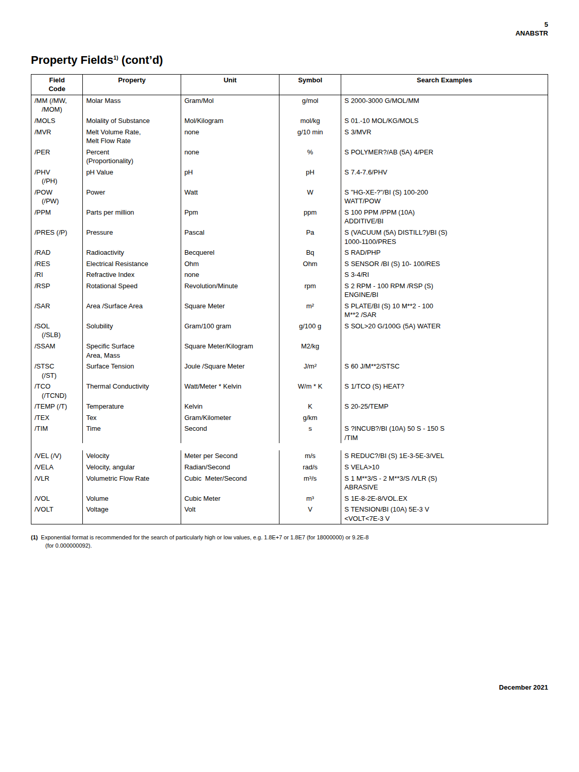5
ANABSTR
Property Fields1) (cont’d)
| Field Code | Property | Unit | Symbol | Search Examples |
| --- | --- | --- | --- | --- |
| /MM (/MW, /MOM) | Molar Mass | Gram/Mol | g/mol | S 2000-3000 G/MOL/MM |
| /MOLS | Molality of Substance | Mol/Kilogram | mol/kg | S 01.-10 MOL/KG/MOLS |
| /MVR | Melt Volume Rate, Melt Flow Rate | none | g/10 min | S 3/MVR |
| /PER | Percent (Proportionality) | none | % | S POLYMER?/AB (5A) 4/PER |
| /PHV (/PH) | pH Value | pH | pH | S 7.4-7.6/PHV |
| /POW (/PW) | Power | Watt | W | S "HG-XE-?"/BI (S) 100-200 WATT/POW |
| /PPM | Parts per million | Ppm | ppm | S 100 PPM /PPM (10A) ADDITIVE/BI |
| /PRES (/P) | Pressure | Pascal | Pa | S (VACUUM (5A) DISTILL?)/BI (S) 1000-1100/PRES |
| /RAD | Radioactivity | Becquerel | Bq | S RAD/PHP |
| /RES | Electrical Resistance | Ohm | Ohm | S SENSOR /BI (S) 10- 100/RES |
| /RI | Refractive Index | none | | S 3-4/RI |
| /RSP | Rotational Speed | Revolution/Minute | rpm | S 2 RPM - 100 RPM /RSP (S) ENGINE/BI |
| /SAR | Area /Surface Area | Square Meter | m² | S PLATE/BI (S) 10 M**2 - 100 M**2 /SAR |
| /SOL (/SLB) | Solubility | Gram/100 gram | g/100 g | S SOL>20 G/100G (5A) WATER |
| /SSAM | Specific Surface Area, Mass | Square Meter/Kilogram | M2/kg | |
| /STSC (/ST) | Surface Tension | Joule /Square Meter | J/m² | S 60 J/M**2/STSC |
| /TCO (/TCND) | Thermal Conductivity | Watt/Meter * Kelvin | W/m * K | S 1/TCO (S) HEAT? |
| /TEMP (/T) | Temperature | Kelvin | K | S 20-25/TEMP |
| /TEX | Tex | Gram/Kilometer | g/km | |
| /TIM | Time | Second | s | S ?INCUB?/BI (10A) 50 S - 150 S /TIM |
| /VEL (/V) | Velocity | Meter per Second | m/s | S REDUC?/BI (S) 1E-3-5E-3/VEL |
| /VELA | Velocity, angular | Radian/Second | rad/s | S VELA>10 |
| /VLR | Volumetric Flow Rate | Cubic Meter/Second | m³/s | S 1 M**3/S - 2 M**3/S /VLR (S) ABRASIVE |
| /VOL | Volume | Cubic Meter | m³ | S 1E-8-2E-8/VOL.EX |
| /VOLT | Voltage | Volt | V | S TENSION/BI (10A) 5E-3 V <VOLT<7E-3 V |
(1) Exponential format is recommended for the search of particularly high or low values, e.g. 1.8E+7 or 1.8E7 (for 18000000) or 9.2E-8 (for 0.000000092).
December 2021